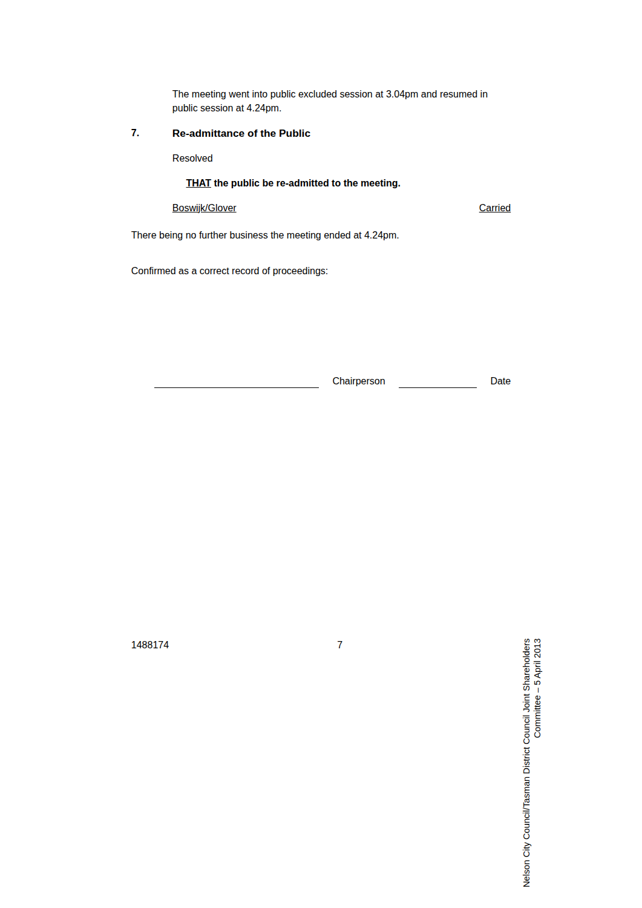The meeting went into public excluded session at 3.04pm and resumed in public session at 4.24pm.
7. Re-admittance of the Public
Resolved
THAT the public be re-admitted to the meeting.
Boswijk/Glover Carried
There being no further business the meeting ended at 4.24pm.
Confirmed as a correct record of proceedings:
Chairperson Date
Nelson City Council/Tasman District Council Joint Shareholders Committee – 5 April 2013
1488174 7